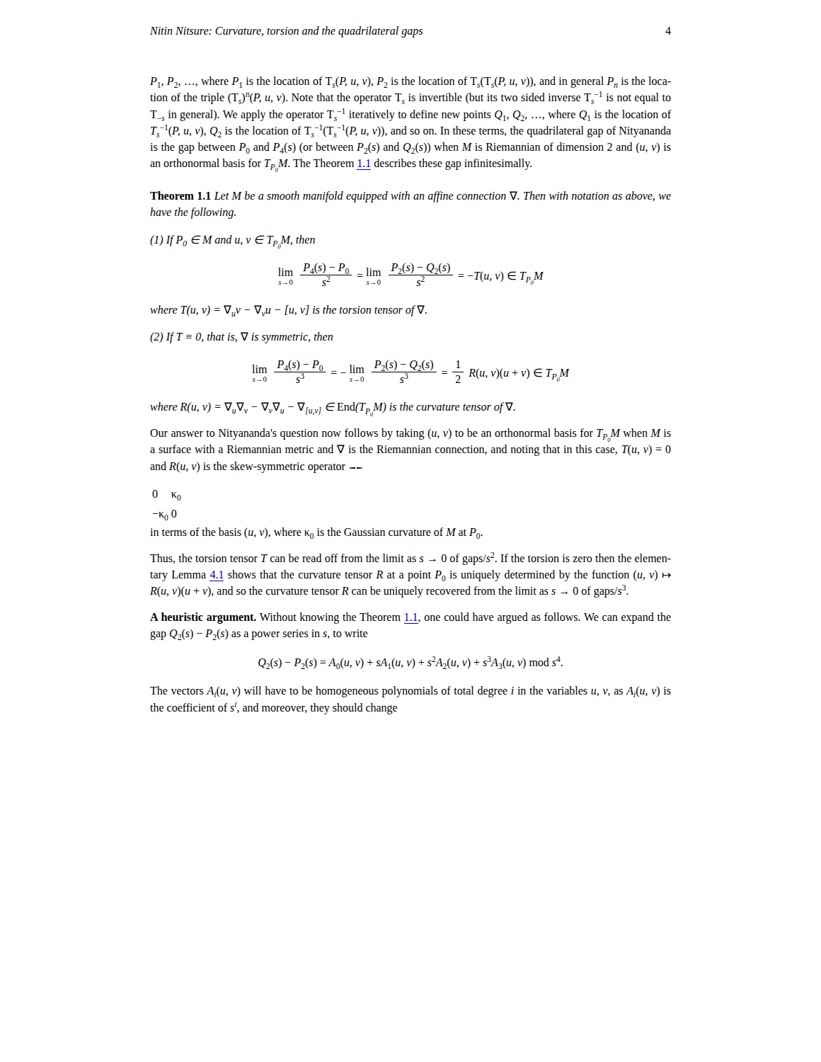Nitin Nitsure: Curvature, torsion and the quadrilateral gaps 4
P1, P2, …, where P1 is the location of Ts(P, u, v), P2 is the location of Ts(Ts(P, u, v)), and in general Pn is the location of the triple (Ts)n(P, u, v). Note that the operator Ts is invertible (but its two sided inverse Ts−1 is not equal to T−s in general). We apply the operator Ts−1 iteratively to define new points Q1, Q2, …, where Q1 is the location of Ts−1(P, u, v), Q2 is the location of Ts−1(Ts−1(P, u, v)), and so on. In these terms, the quadrilateral gap of Nityananda is the gap between P0 and P4(s) (or between P2(s) and Q2(s)) when M is Riemannian of dimension 2 and (u, v) is an orthonormal basis for TP0M. The Theorem 1.1 describes these gap infinitesimally.
Theorem 1.1 Let M be a smooth manifold equipped with an affine connection ∇. Then with notation as above, we have the following.
(1) If P0 ∈ M and u, v ∈ TP0M, then
lim s→0 P4(s) − P0 s2 = lim s→0 P2(s) − Q2(s) s2 = −T(u, v) ∈ TP0M
where T(u, v) = ∇uv − ∇vu − [u, v] is the torsion tensor of ∇.
(2) If T ≡ 0, that is, ∇ is symmetric, then
lim s→0 P4(s) − P0 s3 = − lim s→0 P2(s) − Q2(s) s3 = 12 R(u, v)(u + v) ∈ TP0M
where R(u, v) = ∇u∇v − ∇v∇u − ∇[u,v] ∈ End(TP0M) is the curvature tensor of ∇.
Our answer to Nityananda's question now follows by taking (u, v) to be an orthonormal basis for TP0M when M is a surface with a Riemannian metric and ∇ is the Riemannian connection, and noting that in this case, T(u, v) = 0 and R(u, v) is the skew-symmetric operator
| 0 | κ 0 |
| −κ 0 | 0 |
in terms of the basis (u, v), where κ0 is the Gaussian curvature of M at P0.
Thus, the torsion tensor T can be read off from the limit as s → 0 of gaps/s2. If the torsion is zero then the elementary Lemma 4.1 shows that the curvature tensor R at a point P0 is uniquely determined by the function (u, v) ↦ R(u, v)(u + v), and so the curvature tensor R can be uniquely recovered from the limit as s → 0 of gaps/s3.
A heuristic argument. Without knowing the Theorem 1.1, one could have argued as follows. We can expand the gap Q2(s) − P2(s) as a power series in s, to write
Q2(s) − P2(s) = A0(u, v) + sA1(u, v) + s2A2(u, v) + s3A3(u, v) mod s4.
The vectors Ai(u, v) will have to be homogeneous polynomials of total degree i in the variables u, v, as Ai(u, v) is the coefficient of si, and moreover, they should change